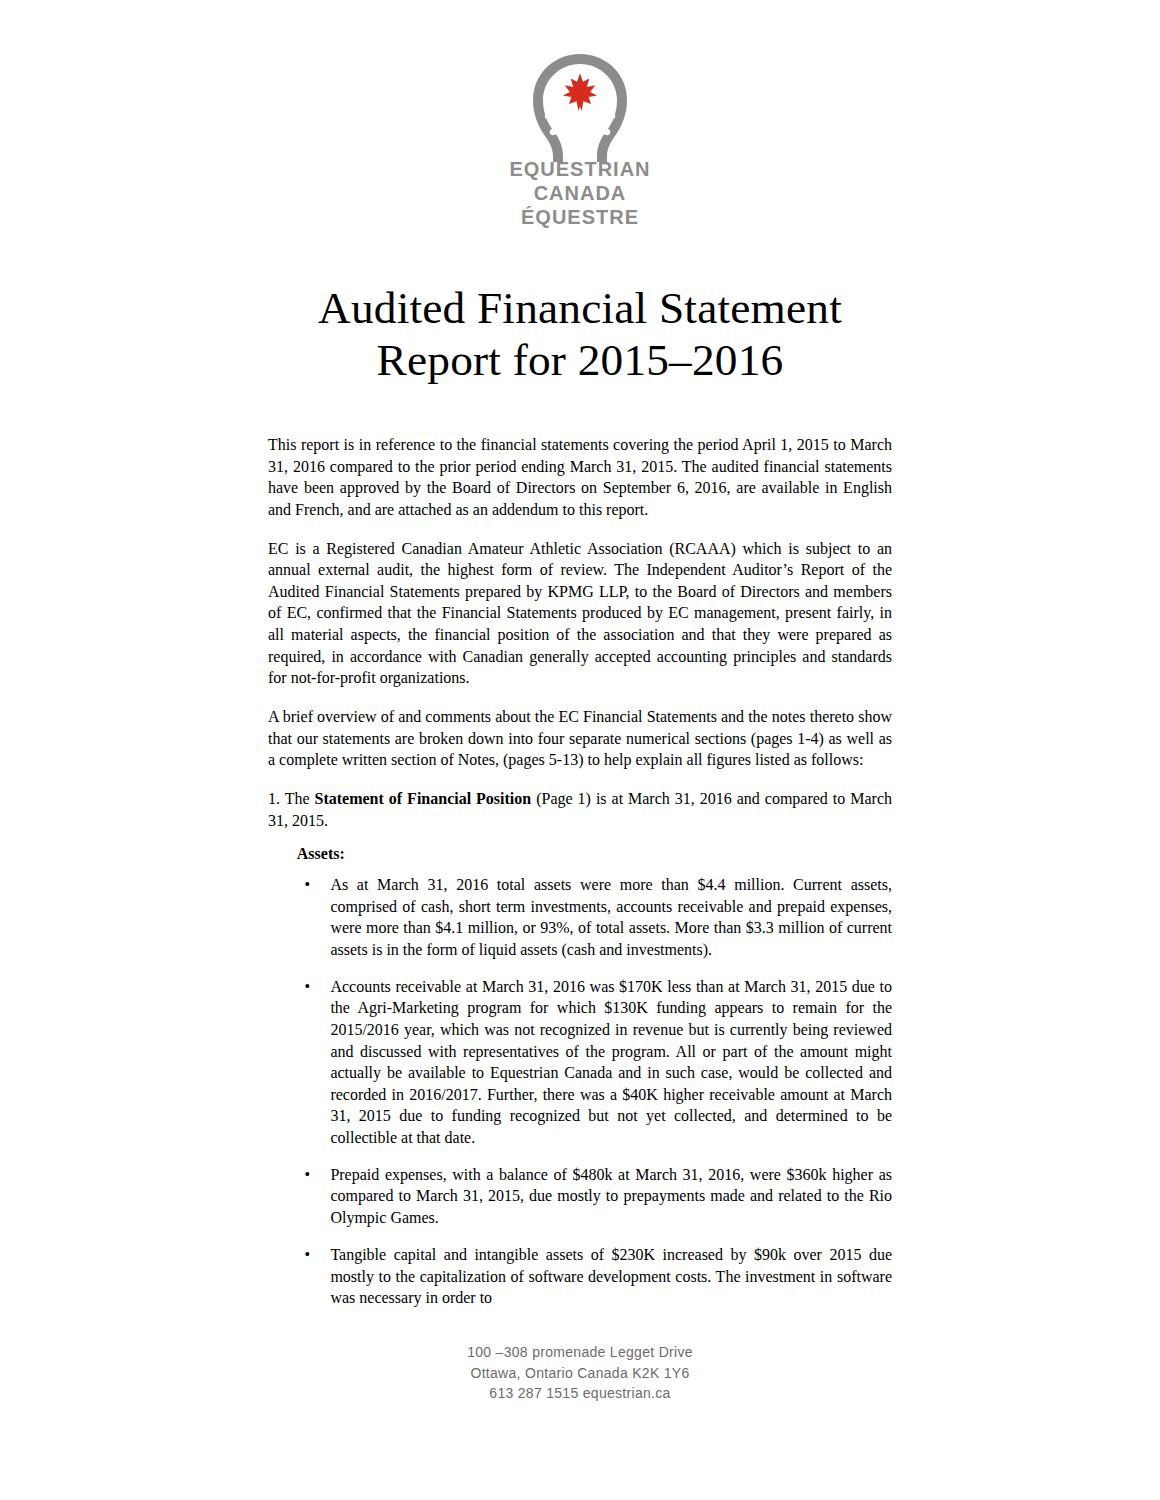EQUESTRIAN CANADA ÉQUESTRE
Audited Financial Statement
Report for 2015–2016
This report is in reference to the financial statements covering the period April 1, 2015 to March 31, 2016 compared to the prior period ending March 31, 2015. The audited financial statements have been approved by the Board of Directors on September 6, 2016, are available in English and French, and are attached as an addendum to this report.
EC is a Registered Canadian Amateur Athletic Association (RCAAA) which is subject to an annual external audit, the highest form of review. The Independent Auditor’s Report of the Audited Financial Statements prepared by KPMG LLP, to the Board of Directors and members of EC, confirmed that the Financial Statements produced by EC management, present fairly, in all material aspects, the financial position of the association and that they were prepared as required, in accordance with Canadian generally accepted accounting principles and standards for not-for-profit organizations.
A brief overview of and comments about the EC Financial Statements and the notes thereto show that our statements are broken down into four separate numerical sections (pages 1-4) as well as a complete written section of Notes, (pages 5-13) to help explain all figures listed as follows:
1. The Statement of Financial Position (Page 1) is at March 31, 2016 and compared to March 31, 2015.
Assets:
As at March 31, 2016 total assets were more than $4.4 million. Current assets, comprised of cash, short term investments, accounts receivable and prepaid expenses, were more than $4.1 million, or 93%, of total assets. More than $3.3 million of current assets is in the form of liquid assets (cash and investments).
Accounts receivable at March 31, 2016 was $170K less than at March 31, 2015 due to the Agri-Marketing program for which $130K funding appears to remain for the 2015/2016 year, which was not recognized in revenue but is currently being reviewed and discussed with representatives of the program. All or part of the amount might actually be available to Equestrian Canada and in such case, would be collected and recorded in 2016/2017. Further, there was a $40K higher receivable amount at March 31, 2015 due to funding recognized but not yet collected, and determined to be collectible at that date.
Prepaid expenses, with a balance of $480k at March 31, 2016, were $360k higher as compared to March 31, 2015, due mostly to prepayments made and related to the Rio Olympic Games.
Tangible capital and intangible assets of $230K increased by $90k over 2015 due mostly to the capitalization of software development costs. The investment in software was necessary in order to
100 –308 promenade Legget Drive
Ottawa, Ontario Canada K2K 1Y6
613 287 1515 equestrian.ca